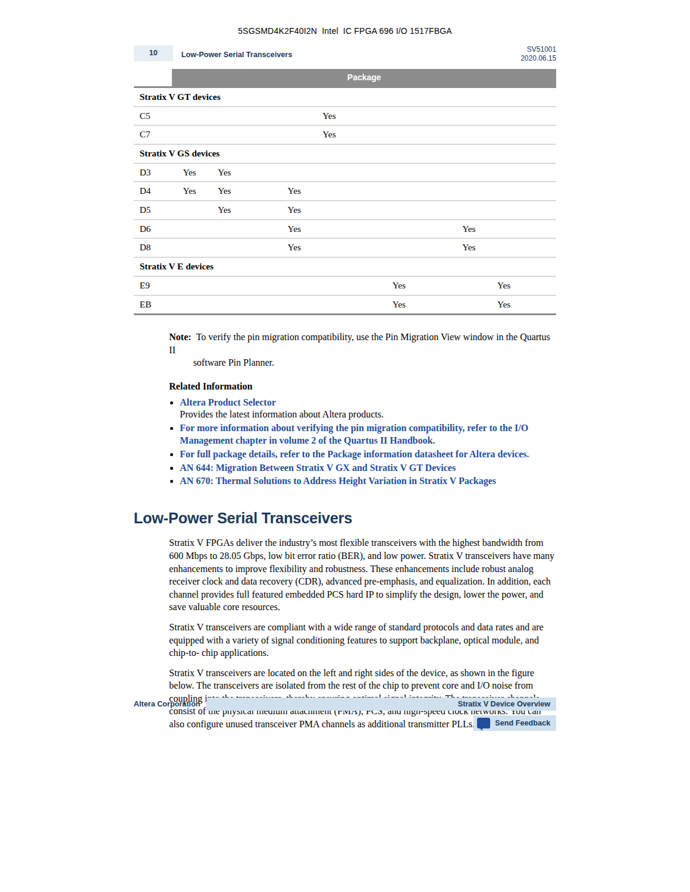5SGSMD4K2F40I2N Intel IC FPGA 696 I/O 1517FBGA
10
Low-Power Serial Transceivers
SV51001
2020.06.15
| | Package |
| --- | --- |
| Stratix V GT devices |
| C5 | | | | | Yes | | | | | | |
| C7 | | | | | Yes | | | | | | |
| Stratix V GS devices |
| D3 | Yes | Yes | | | | | | | | | |
| D4 | Yes | Yes | | Yes | | | | | | | |
| D5 | | Yes | | Yes | | | | | | | |
| D6 | | | | Yes | | | | | Yes | | |
| D8 | | | | Yes | | | | | Yes | | |
| Stratix V E devices |
| E9 | | | | | | | Yes | | | Yes | |
| EB | | | | | | | Yes | | | Yes | |
Note: To verify the pin migration compatibility, use the Pin Migration View window in the Quartus II software Pin Planner.
Related Information
Altera Product Selector
Provides the latest information about Altera products.
For more information about verifying the pin migration compatibility, refer to the I/O
Management chapter in volume 2 of the Quartus II Handbook.
For full package details, refer to the Package information datasheet for Altera devices.
AN 644: Migration Between Stratix V GX and Stratix V GT Devices
AN 670: Thermal Solutions to Address Height Variation in Stratix V Packages
Low-Power Serial Transceivers
Stratix V FPGAs deliver the industry’s most flexible transceivers with the highest bandwidth from 600 Mbps to 28.05 Gbps, low bit error ratio (BER), and low power. Stratix V transceivers have many enhancements to improve flexibility and robustness. These enhancements include robust analog receiver clock and data recovery (CDR), advanced pre-emphasis, and equalization. In addition, each channel provides full featured embedded PCS hard IP to simplify the design, lower the power, and save valuable core resources.
Stratix V transceivers are compliant with a wide range of standard protocols and data rates and are equipped with a variety of signal conditioning features to support backplane, optical module, and chip-to- chip applications.
Stratix V transceivers are located on the left and right sides of the device, as shown in the figure below. The transceivers are isolated from the rest of the chip to prevent core and I/O noise from coupling into the transceivers, thereby ensuring optimal signal integrity. The transceiver channels consist of the physical medium attachment (PMA), PCS, and high-speed clock networks. You can also configure unused transceiver PMA channels as additional transmitter PLLs.
Altera Corporation
Stratix V Device Overview
Send Feedback